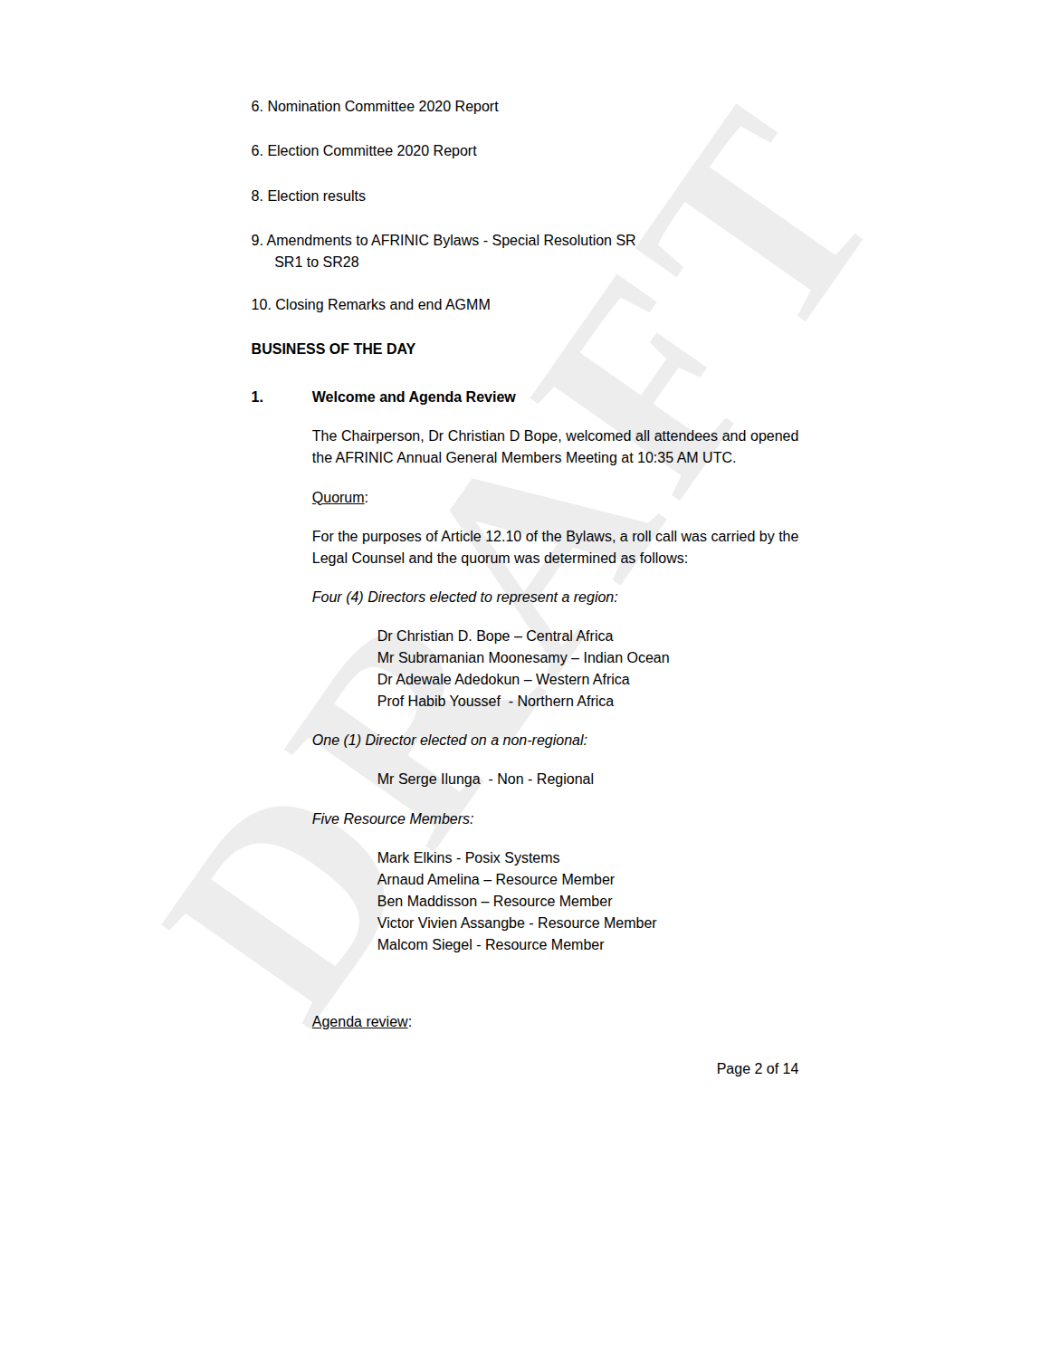DRAFT
6. Nomination Committee 2020 Report
6. Election Committee 2020 Report
8. Election results
9. Amendments to AFRINIC Bylaws - Special Resolution SR SR1 to SR28
10. Closing Remarks and end AGMM
BUSINESS OF THE DAY
1. Welcome and Agenda Review
The Chairperson, Dr Christian D Bope, welcomed all attendees and opened the AFRINIC Annual General Members Meeting at 10:35 AM UTC.
Quorum:
For the purposes of Article 12.10 of the Bylaws, a roll call was carried by the Legal Counsel and the quorum was determined as follows:
Four (4) Directors elected to represent a region:
Dr Christian D. Bope – Central Africa
Mr Subramanian Moonesamy – Indian Ocean
Dr Adewale Adedokun – Western Africa
Prof Habib Youssef - Northern Africa
One (1) Director elected on a non-regional:
Mr Serge Ilunga - Non - Regional
Five Resource Members:
Mark Elkins - Posix Systems
Arnaud Amelina – Resource Member
Ben Maddisson – Resource Member
Victor Vivien Assangbe - Resource Member
Malcom Siegel - Resource Member
Agenda review:
Page 2 of 14